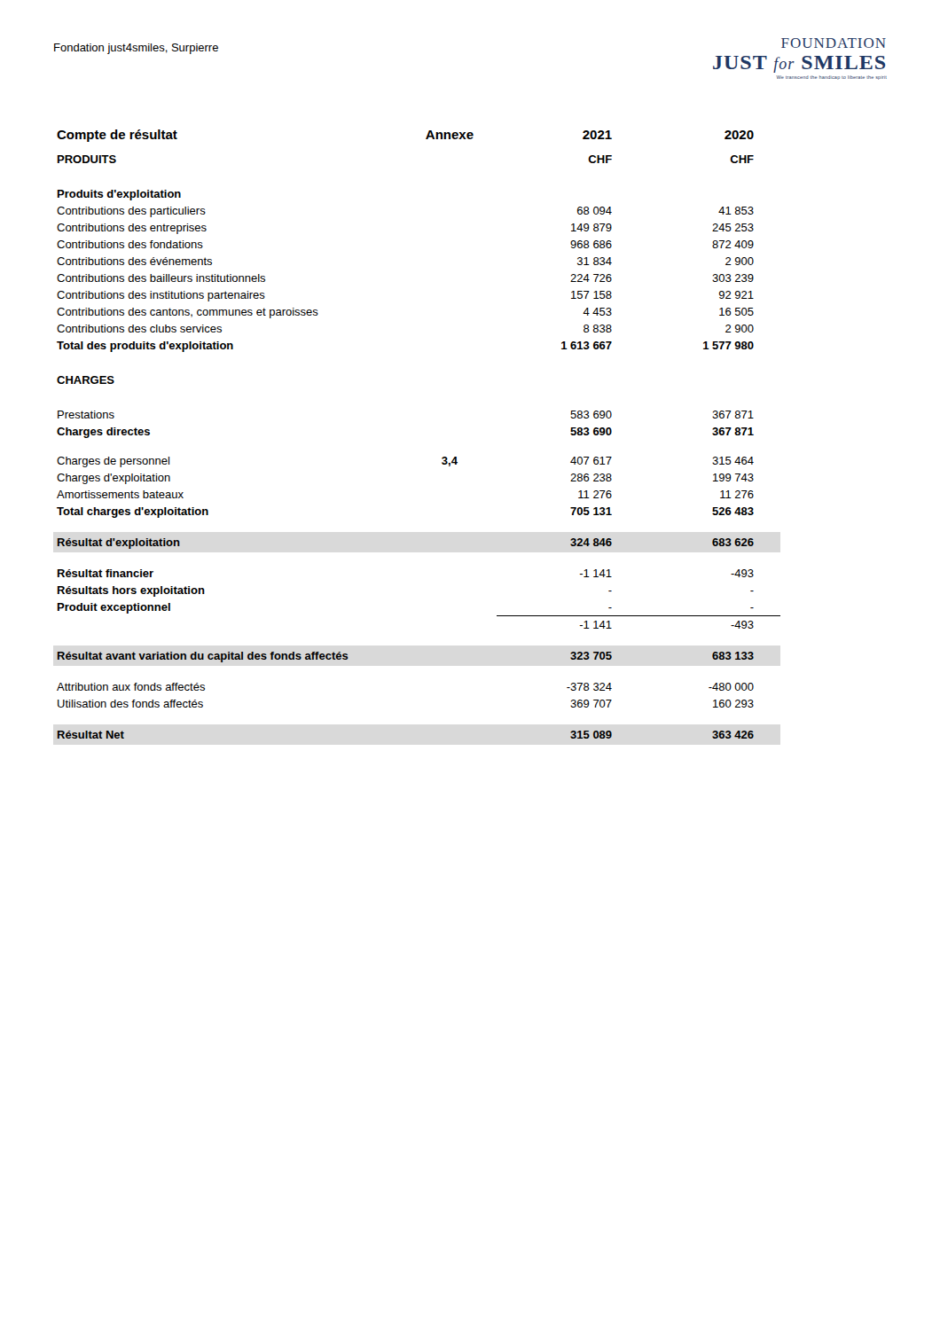Fondation just4smiles, Surpierre
FOUNDATION
JUST for SMILES
We transcend the handicap to liberate the spirit
| Compte de résultat | Annexe | 2021 | 2020 |
| PRODUITS | | CHF | CHF |
| Produits d'exploitation | | | |
| Contributions des particuliers | | 68 094 | 41 853 |
| Contributions des entreprises | | 149 879 | 245 253 |
| Contributions des fondations | | 968 686 | 872 409 |
| Contributions des événements | | 31 834 | 2 900 |
| Contributions des bailleurs institutionnels | | 224 726 | 303 239 |
| Contributions des institutions partenaires | | 157 158 | 92 921 |
| Contributions des cantons, communes et paroisses | | 4 453 | 16 505 |
| Contributions des clubs services | | 8 838 | 2 900 |
| Total des produits d'exploitation | | 1 613 667 | 1 577 980 |
| CHARGES | | | |
| Prestations | | 583 690 | 367 871 |
| Charges directes | | 583 690 | 367 871 |
| Charges de personnel | 3,4 | 407 617 | 315 464 |
| Charges d'exploitation | | 286 238 | 199 743 |
| Amortissements bateaux | | 11 276 | 11 276 |
| Total charges d'exploitation | | 705 131 | 526 483 |
| Résultat d'exploitation | | 324 846 | 683 626 |
| Résultat financier | | -1 141 | -493 |
| Résultats hors exploitation | | - | - |
| Produit exceptionnel | | - | - |
| | | -1 141 | -493 |
| Résultat avant variation du capital des fonds affectés | | 323 705 | 683 133 |
| Attribution aux fonds affectés | | -378 324 | -480 000 |
| Utilisation des fonds affectés | | 369 707 | 160 293 |
| Résultat Net | | 315 089 | 363 426 |